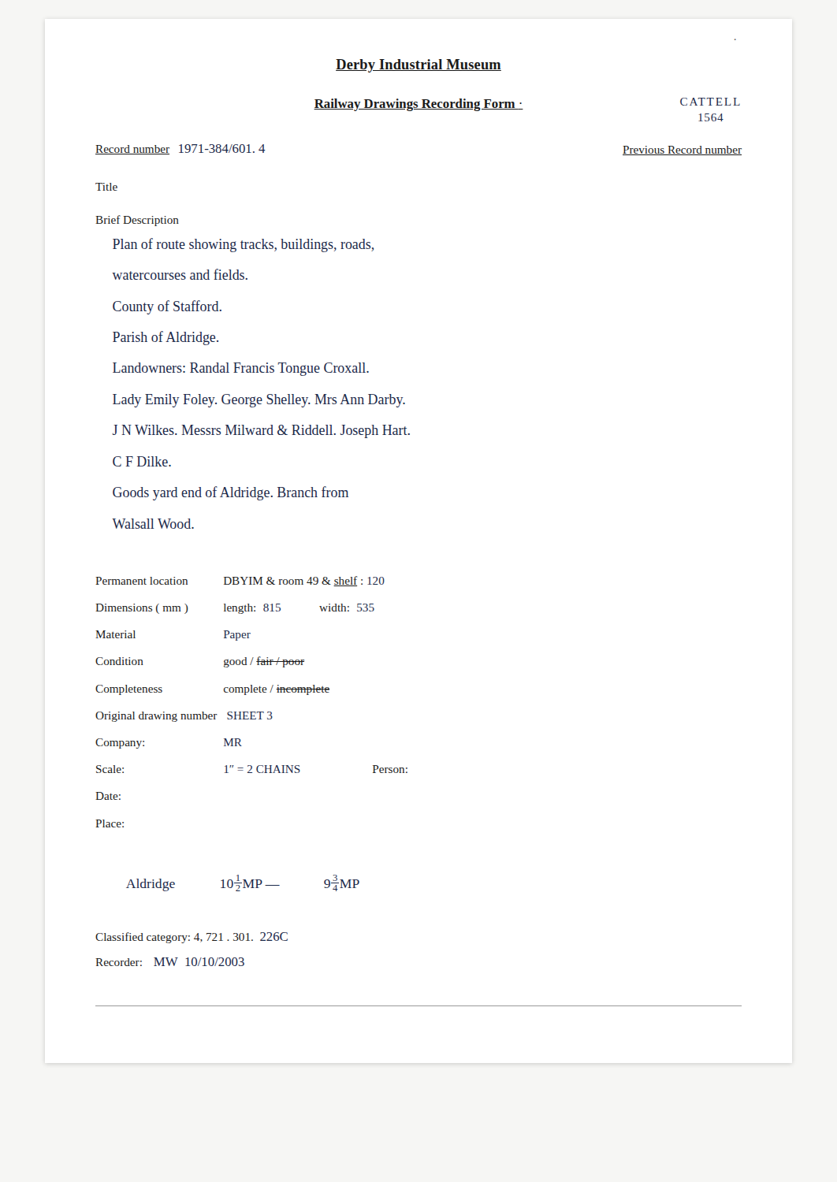·
Derby Industrial Museum
Railway Drawings Recording Form ·
CATTELL1564
Record number 1971-384/601. 4
Previous Record number
Title
Brief Description
Plan of route showing tracks, buildings, roads,
watercourses and fields.
County of Stafford.
Parish of Aldridge.
Landowners: Randal Francis Tongue Croxall.
Lady Emily Foley. George Shelley. Mrs Ann Darby.
J N Wilkes. Messrs Milward & Riddell. Joseph Hart.
C F Dilke.
Goods yard end of Aldridge. Branch from
Walsall Wood.
Permanent location DBYIM & room 49 & shelf : 120
Dimensions ( mm ) length: 815 width: 535
Material Paper
Condition good / fair / poor
Completeness complete / incomplete
Original drawing number SHEET 3
Company: MR
Scale: 1″ = 2 CHAINS Person:
Date:
Place:
Aldridge 1012 MP — 934 MP
Classified category: 4, 721 . 301. 226C
Recorder: MW 10/10/2003